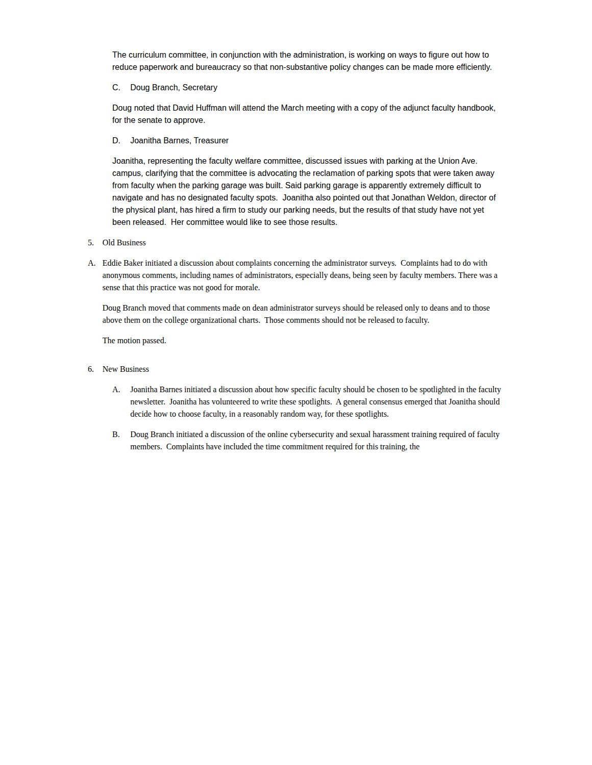The curriculum committee, in conjunction with the administration, is working on ways to figure out how to reduce paperwork and bureaucracy so that non-substantive policy changes can be made more efficiently.
C.
Doug Branch, Secretary
Doug noted that David Huffman will attend the March meeting with a copy of the adjunct faculty handbook, for the senate to approve.
D.
Joanitha Barnes, Treasurer
Joanitha, representing the faculty welfare committee, discussed issues with parking at the Union Ave. campus, clarifying that the committee is advocating the reclamation of parking spots that were taken away from faculty when the parking garage was built. Said parking garage is apparently extremely difficult to navigate and has no designated faculty spots. Joanitha also pointed out that Jonathan Weldon, director of the physical plant, has hired a firm to study our parking needs, but the results of that study have not yet been released. Her committee would like to see those results.
5.
Old Business
A.
Eddie Baker initiated a discussion about complaints concerning the administrator surveys. Complaints had to do with anonymous comments, including names of administrators, especially deans, being seen by faculty members. There was a sense that this practice was not good for morale.
Doug Branch moved that comments made on dean administrator surveys should be released only to deans and to those above them on the college organizational charts. Those comments should not be released to faculty.
The motion passed.
6.
New Business
A.
Joanitha Barnes initiated a discussion about how specific faculty should be chosen to be spotlighted in the faculty newsletter. Joanitha has volunteered to write these spotlights. A general consensus emerged that Joanitha should decide how to choose faculty, in a reasonably random way, for these spotlights.
B.
Doug Branch initiated a discussion of the online cybersecurity and sexual harassment training required of faculty members. Complaints have included the time commitment required for this training, the